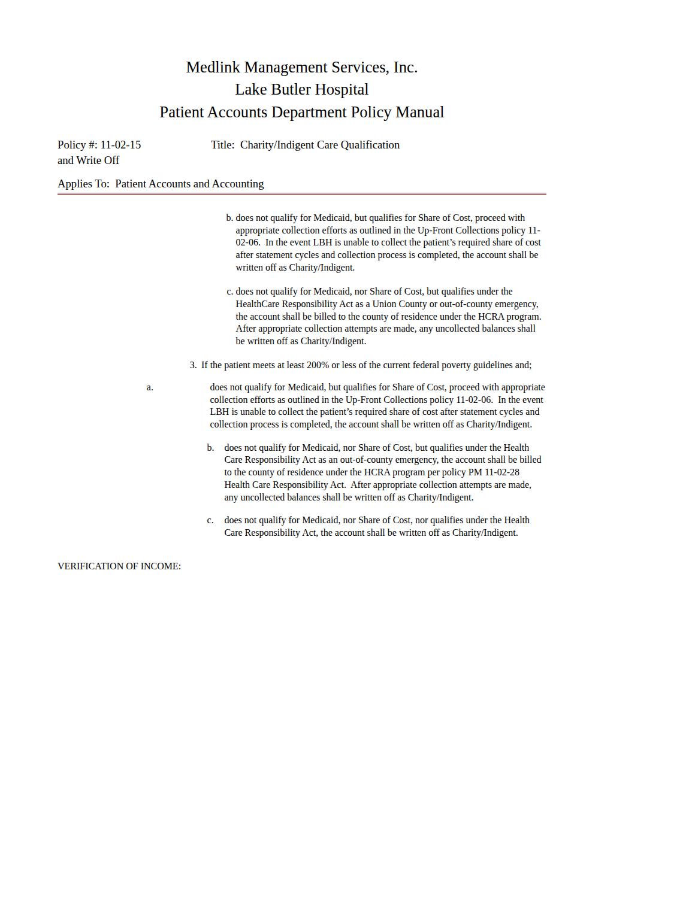Medlink Management Services, Inc.
Lake Butler Hospital
Patient Accounts Department Policy Manual
Policy #: 11-02-15 Title: Charity/Indigent Care Qualification
and Write Off
Applies To: Patient Accounts and Accounting
does not qualify for Medicaid, but qualifies for Share of Cost, proceed with appropriate collection efforts as outlined in the Up-Front Collections policy 11-02-06. In the event LBH is unable to collect the patient’s required share of cost after statement cycles and collection process is completed, the account shall be written off as Charity/Indigent.
does not qualify for Medicaid, nor Share of Cost, but qualifies under the HealthCare Responsibility Act as a Union County or out-of-county emergency, the account shall be billed to the county of residence under the HCRA program. After appropriate collection attempts are made, any uncollected balances shall be written off as Charity/Indigent.
3. If the patient meets at least 200% or less of the current federal poverty guidelines and;
a. does not qualify for Medicaid, but qualifies for Share of Cost, proceed with appropriate collection efforts as outlined in the Up-Front Collections policy 11-02-06. In the event LBH is unable to collect the patient’s required share of cost after statement cycles and collection process is completed, the account shall be written off as Charity/Indigent.
b. does not qualify for Medicaid, nor Share of Cost, but qualifies under the Health Care Responsibility Act as an out-of-county emergency, the account shall be billed to the county of residence under the HCRA program per policy PM 11-02-28 Health Care Responsibility Act. After appropriate collection attempts are made, any uncollected balances shall be written off as Charity/Indigent.
c. does not qualify for Medicaid, nor Share of Cost, nor qualifies under the Health Care Responsibility Act, the account shall be written off as Charity/Indigent.
VERIFICATION OF INCOME: